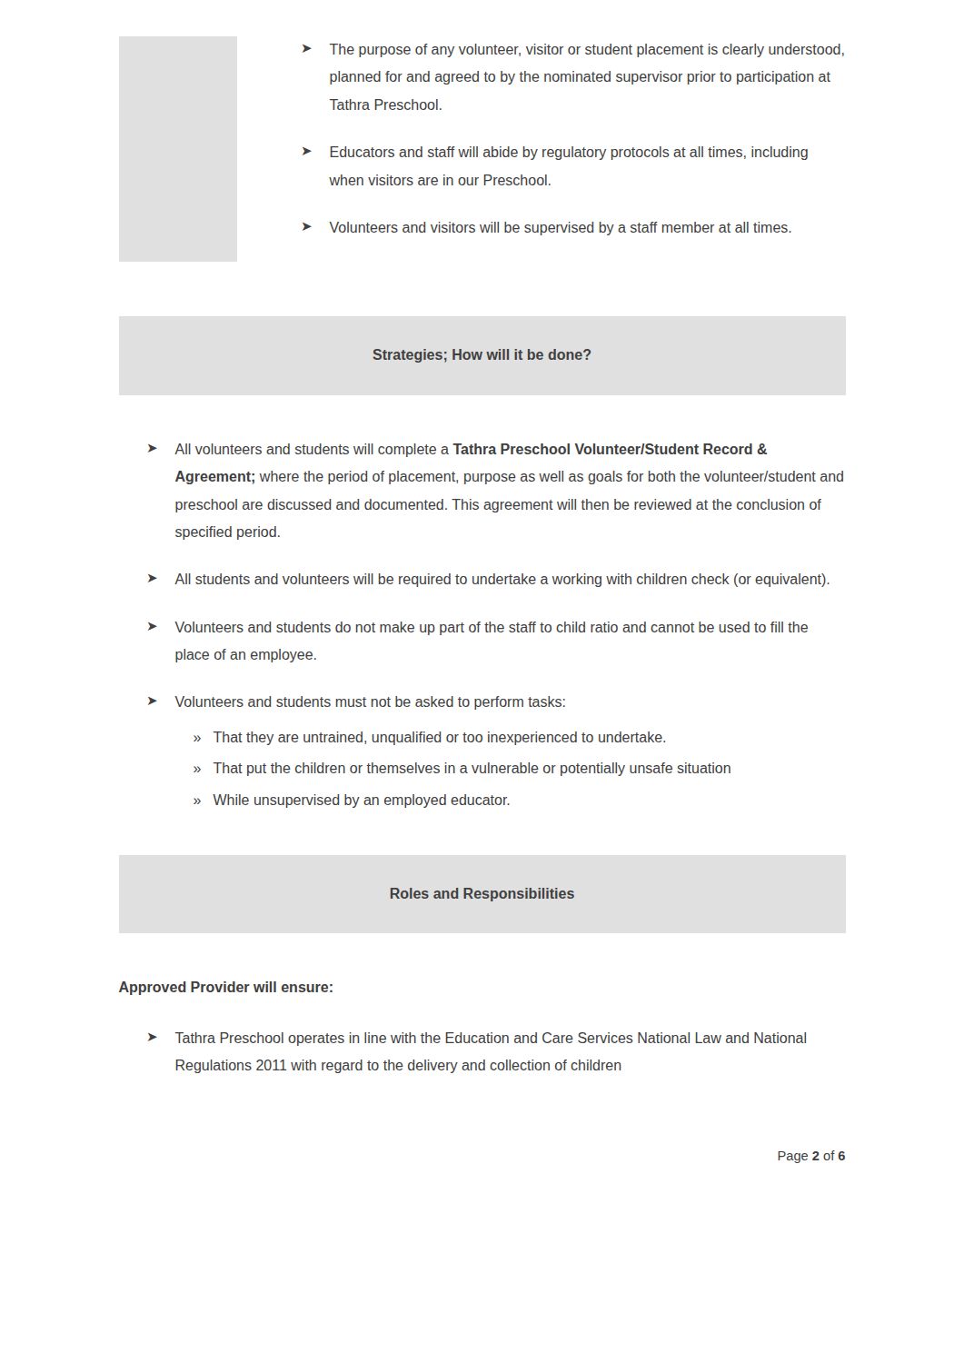The purpose of any volunteer, visitor or student placement is clearly understood, planned for and agreed to by the nominated supervisor prior to participation at Tathra Preschool.
Educators and staff will abide by regulatory protocols at all times, including when visitors are in our Preschool.
Volunteers and visitors will be supervised by a staff member at all times.
Strategies; How will it be done?
All volunteers and students will complete a Tathra Preschool Volunteer/Student Record & Agreement; where the period of placement, purpose as well as goals for both the volunteer/student and preschool are discussed and documented. This agreement will then be reviewed at the conclusion of specified period.
All students and volunteers will be required to undertake a working with children check (or equivalent).
Volunteers and students do not make up part of the staff to child ratio and cannot be used to fill the place of an employee.
Volunteers and students must not be asked to perform tasks:
That they are untrained, unqualified or too inexperienced to undertake.
That put the children or themselves in a vulnerable or potentially unsafe situation
While unsupervised by an employed educator.
Roles and Responsibilities
Approved Provider will ensure:
Tathra Preschool operates in line with the Education and Care Services National Law and National Regulations 2011 with regard to the delivery and collection of children
Page 2 of 6